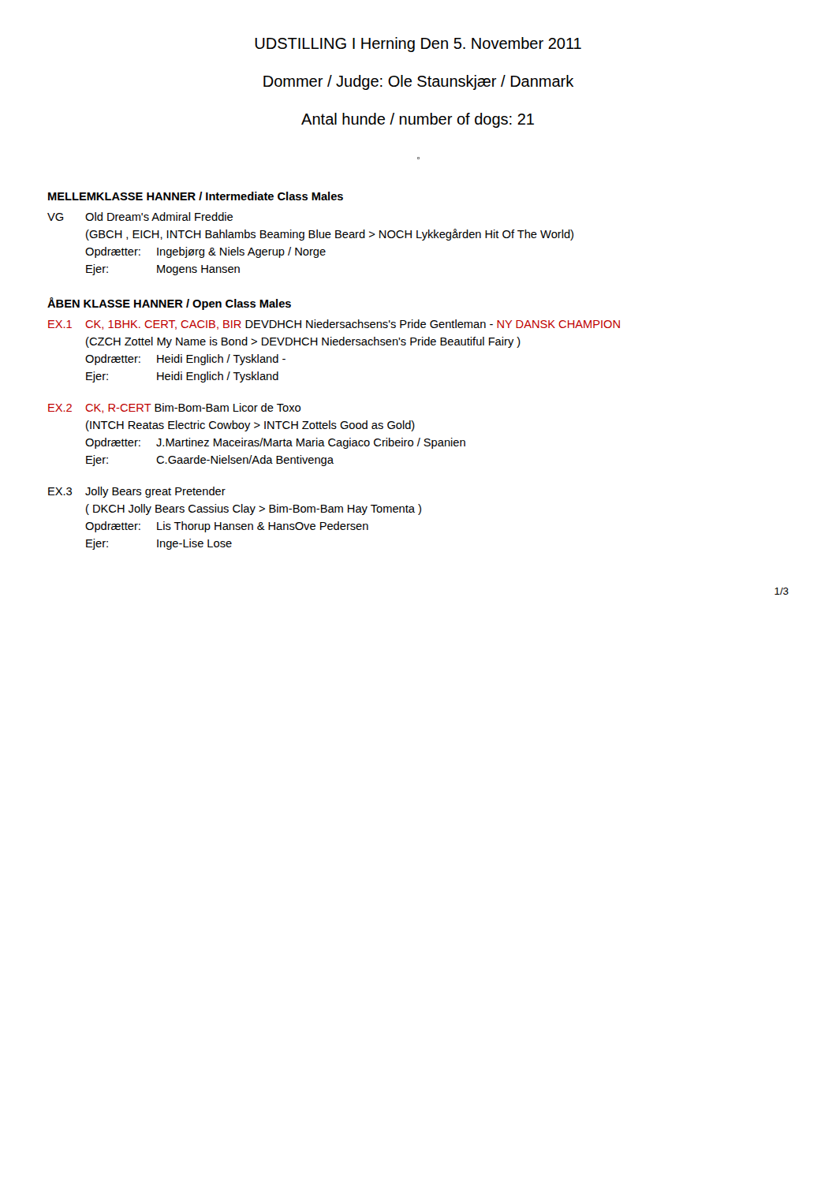UDSTILLING I Herning Den 5. November 2011
Dommer / Judge: Ole Staunskjær / Danmark
Antal hunde / number of dogs: 21
MELLEMKLASSE HANNER / Intermediate Class Males
VG Old Dream's Admiral Freddie (GBCH , EICH, INTCH Bahlambs Beaming Blue Beard > NOCH Lykkegården Hit Of The World) Opdrætter: Ingebjørg & Niels Agerup / Norge Ejer: Mogens Hansen
ÅBEN KLASSE HANNER / Open Class Males
EX.1 CK, 1BHK. CERT, CACIB, BIR DEVDHCH Niedersachsens's Pride Gentleman - NY DANSK CHAMPION (CZCH Zottel My Name is Bond > DEVDHCH Niedersachsen's Pride Beautiful Fairy ) Opdrætter: Heidi Englich / Tyskland - Ejer: Heidi Englich / Tyskland
EX.2 CK, R-CERT Bim-Bom-Bam Licor de Toxo (INTCH Reatas Electric Cowboy > INTCH Zottels Good as Gold) Opdrætter: J.Martinez Maceiras/Marta Maria Cagiaco Cribeiro / Spanien Ejer: C.Gaarde-Nielsen/Ada Bentivenga
EX.3 Jolly Bears great Pretender ( DKCH Jolly Bears Cassius Clay > Bim-Bom-Bam Hay Tomenta ) Opdrætter: Lis Thorup Hansen & HansOve Pedersen Ejer: Inge-Lise Lose
1/3